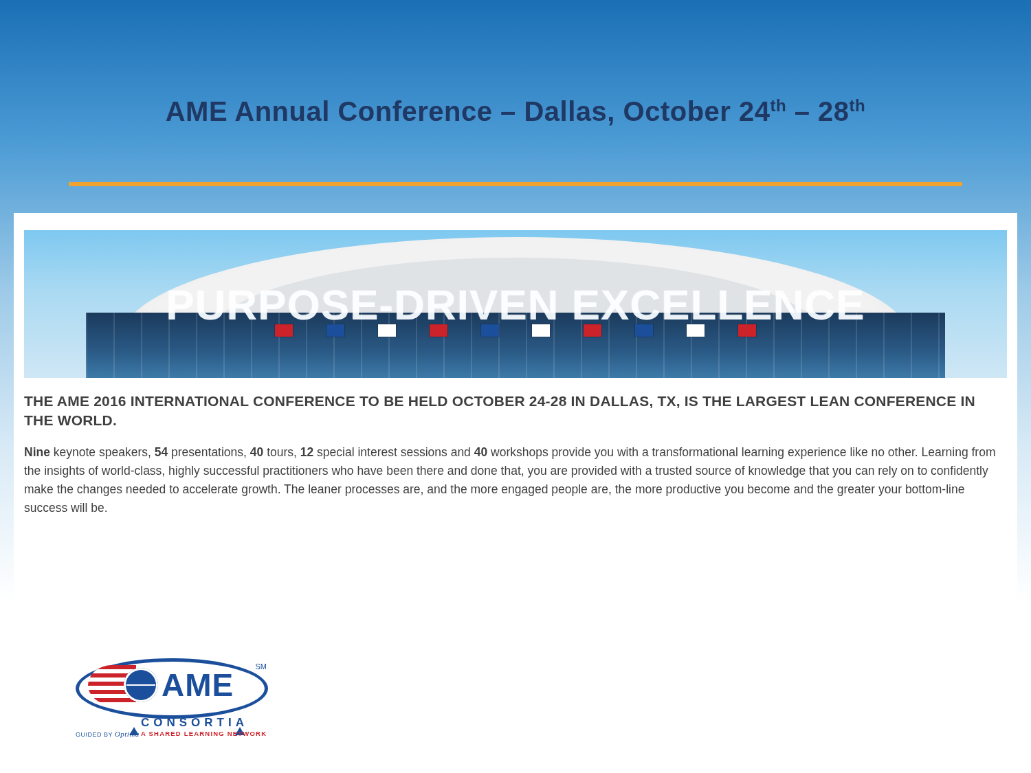AME Annual Conference – Dallas, October 24th – 28th
PURPOSE-DRIVEN EXCELLENCE
THE AME 2016 INTERNATIONAL CONFERENCE TO BE HELD OCTOBER 24-28 IN DALLAS, TX, IS THE LARGEST LEAN CONFERENCE IN THE WORLD.
Nine keynote speakers, 54 presentations, 40 tours, 12 special interest sessions and 40 workshops provide you with a transformational learning experience like no other. Learning from the insights of world-class, highly successful practitioners who have been there and done that, you are provided with a trusted source of knowledge that you can rely on to confidently make the changes needed to accelerate growth. The leaner processes are, and the more engaged people are, the more productive you become and the greater your bottom-line success will be.
AME
SM
CONSORTIA
A SHARED LEARNING NETWORK
GUIDED BY Optima